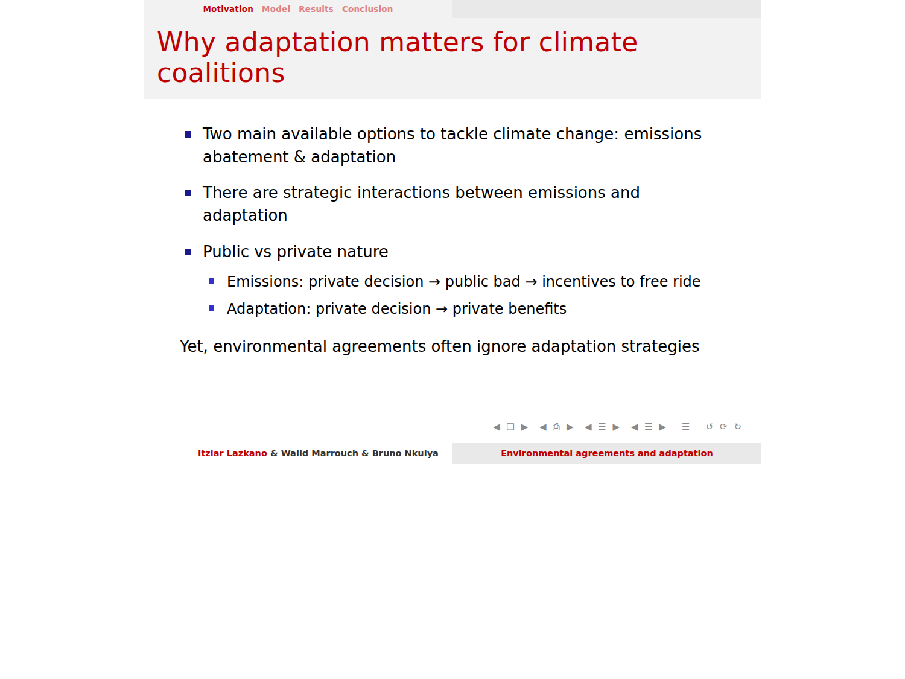Motivation Model Results Conclusion
Why adaptation matters for climate coalitions
Two main available options to tackle climate change: emissions abatement & adaptation
There are strategic interactions between emissions and adaptation
Public vs private nature
Emissions: private decision → public bad → incentives to free ride
Adaptation: private decision → private benefits
Yet, environmental agreements often ignore adaptation strategies
◀ ❑ ▶ ◀ ⎙ ▶ ◀ ☰ ▶ ◀ ☰ ▶ ☰ ↺ ⟳ ↻
Itziar Lazkano & Walid Marrouch & Bruno Nkuiya
Environmental agreements and adaptation